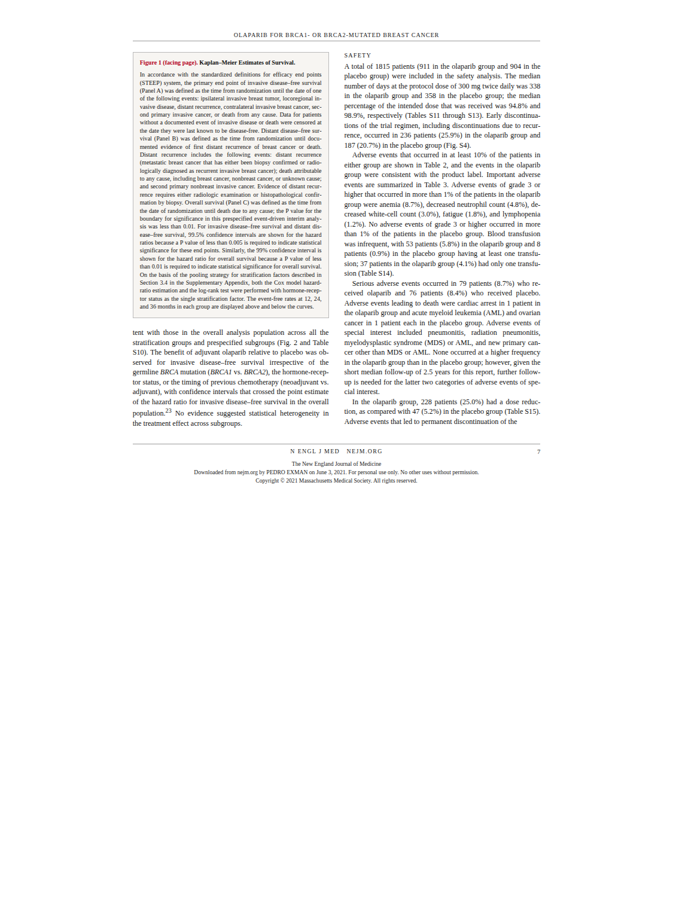Olaparib for BRCA1- or BRCA2-Mutated Breast Cancer
Figure 1 (facing page). Kaplan–Meier Estimates of Survival.
In accordance with the standardized definitions for efficacy end points (STEEP) system, the primary end point of invasive disease–free survival (Panel A) was defined as the time from randomization until the date of one of the following events: ipsilateral invasive breast tumor, locoregional invasive disease, distant recurrence, contralateral invasive breast cancer, second primary invasive cancer, or death from any cause. Data for patients without a documented event of invasive disease or death were censored at the date they were last known to be disease-free. Distant disease–free survival (Panel B) was defined as the time from randomization until documented evidence of first distant recurrence of breast cancer or death. Distant recurrence includes the following events: distant recurrence (metastatic breast cancer that has either been biopsy confirmed or radiologically diagnosed as recurrent invasive breast cancer); death attributable to any cause, including breast cancer, nonbreast cancer, or unknown cause; and second primary nonbreast invasive cancer. Evidence of distant recurrence requires either radiologic examination or histopathological confirmation by biopsy. Overall survival (Panel C) was defined as the time from the date of randomization until death due to any cause; the P value for the boundary for significance in this prespecified event-driven interim analysis was less than 0.01. For invasive disease–free survival and distant disease–free survival, 99.5% confidence intervals are shown for the hazard ratios because a P value of less than 0.005 is required to indicate statistical significance for these end points. Similarly, the 99% confidence interval is shown for the hazard ratio for overall survival because a P value of less than 0.01 is required to indicate statistical significance for overall survival. On the basis of the pooling strategy for stratification factors described in Section 3.4 in the Supplementary Appendix, both the Cox model hazard-ratio estimation and the log-rank test were performed with hormone-receptor status as the single stratification factor. The event-free rates at 12, 24, and 36 months in each group are displayed above and below the curves.
tent with those in the overall analysis population across all the stratification groups and prespecified subgroups (Fig. 2 and Table S10). The benefit of adjuvant olaparib relative to placebo was observed for invasive disease–free survival irrespective of the germline BRCA mutation (BRCA1 vs. BRCA2), the hormone-receptor status, or the timing of previous chemotherapy (neoadjuvant vs. adjuvant), with confidence intervals that crossed the point estimate of the hazard ratio for invasive disease–free survival in the overall population.23 No evidence suggested statistical heterogeneity in the treatment effect across subgroups.
Safety
A total of 1815 patients (911 in the olaparib group and 904 in the placebo group) were included in the safety analysis. The median number of days at the protocol dose of 300 mg twice daily was 338 in the olaparib group and 358 in the placebo group; the median percentage of the intended dose that was received was 94.8% and 98.9%, respectively (Tables S11 through S13). Early discontinuations of the trial regimen, including discontinuations due to recurrence, occurred in 236 patients (25.9%) in the olaparib group and 187 (20.7%) in the placebo group (Fig. S4).
Adverse events that occurred in at least 10% of the patients in either group are shown in Table 2, and the events in the olaparib group were consistent with the product label. Important adverse events are summarized in Table 3. Adverse events of grade 3 or higher that occurred in more than 1% of the patients in the olaparib group were anemia (8.7%), decreased neutrophil count (4.8%), decreased white-cell count (3.0%), fatigue (1.8%), and lymphopenia (1.2%). No adverse events of grade 3 or higher occurred in more than 1% of the patients in the placebo group. Blood transfusion was infrequent, with 53 patients (5.8%) in the olaparib group and 8 patients (0.9%) in the placebo group having at least one transfusion; 37 patients in the olaparib group (4.1%) had only one transfusion (Table S14).
Serious adverse events occurred in 79 patients (8.7%) who received olaparib and 76 patients (8.4%) who received placebo. Adverse events leading to death were cardiac arrest in 1 patient in the olaparib group and acute myeloid leukemia (AML) and ovarian cancer in 1 patient each in the placebo group. Adverse events of special interest included pneumonitis, radiation pneumonitis, myelodysplastic syndrome (MDS) or AML, and new primary cancer other than MDS or AML. None occurred at a higher frequency in the olaparib group than in the placebo group; however, given the short median follow-up of 2.5 years for this report, further follow-up is needed for the latter two categories of adverse events of special interest.
In the olaparib group, 228 patients (25.0%) had a dose reduction, as compared with 47 (5.2%) in the placebo group (Table S15). Adverse events that led to permanent discontinuation of the
N Engl J Med nejm.org7
The New England Journal of Medicine
Downloaded from nejm.org by PEDRO EXMAN on June 3, 2021. For personal use only. No other uses without permission.
Copyright © 2021 Massachusetts Medical Society. All rights reserved.